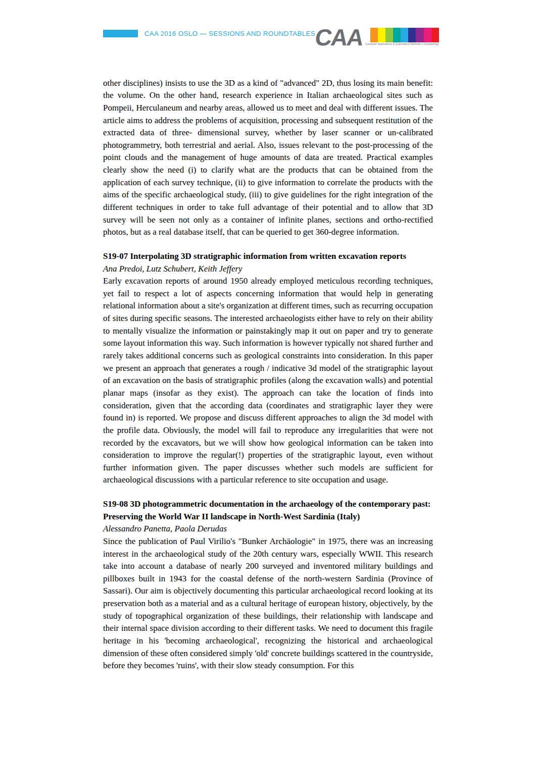CAA 2016 OSLO — SESSIONS AND ROUNDTABLES
CAA
Computer Applications & Quantitative Methods in Archaeology
other disciplines) insists to use the 3D as a kind of "advanced" 2D, thus losing its main benefit: the volume. On the other hand, research experience in Italian archaeological sites such as Pompeii, Herculaneum and nearby areas, allowed us to meet and deal with different issues. The article aims to address the problems of acquisition, processing and subsequent restitution of the extracted data of three- dimensional survey, whether by laser scanner or un-calibrated photogrammetry, both terrestrial and aerial. Also, issues relevant to the post-processing of the point clouds and the management of huge amounts of data are treated. Practical examples clearly show the need (i) to clarify what are the products that can be obtained from the application of each survey technique, (ii) to give information to correlate the products with the aims of the specific archaeological study, (iii) to give guidelines for the right integration of the different techniques in order to take full advantage of their potential and to allow that 3D survey will be seen not only as a container of infinite planes, sections and ortho-rectified photos, but as a real database itself, that can be queried to get 360-degree information.
S19-07 Interpolating 3D stratigraphic information from written excavation reports
Ana Predoi, Lutz Schubert, Keith Jeffery
Early excavation reports of around 1950 already employed meticulous recording techniques, yet fail to respect a lot of aspects concerning information that would help in generating relational information about a site's organization at different times, such as recurring occupation of sites during specific seasons. The interested archaeologists either have to rely on their ability to mentally visualize the information or painstakingly map it out on paper and try to generate some layout information this way. Such information is however typically not shared further and rarely takes additional concerns such as geological constraints into consideration. In this paper we present an approach that generates a rough / indicative 3d model of the stratigraphic layout of an excavation on the basis of stratigraphic profiles (along the excavation walls) and potential planar maps (insofar as they exist). The approach can take the location of finds into consideration, given that the according data (coordinates and stratigraphic layer they were found in) is reported. We propose and discuss different approaches to align the 3d model with the profile data. Obviously, the model will fail to reproduce any irregularities that were not recorded by the excavators, but we will show how geological information can be taken into consideration to improve the regular(!) properties of the stratigraphic layout, even without further information given. The paper discusses whether such models are sufficient for archaeological discussions with a particular reference to site occupation and usage.
S19-08 3D photogrammetric documentation in the archaeology of the contemporary past: Preserving the World War II landscape in North-West Sardinia (Italy)
Alessandro Panetta, Paola Derudas
Since the publication of Paul Virilio's "Bunker Archäologie" in 1975, there was an increasing interest in the archaeological study of the 20th century wars, especially WWII. This research take into account a database of nearly 200 surveyed and inventored military buildings and pillboxes built in 1943 for the coastal defense of the north-western Sardinia (Province of Sassari). Our aim is objectively documenting this particular archaeological record looking at its preservation both as a material and as a cultural heritage of european history, objectively, by the study of topographical organization of these buildings, their relationship with landscape and their internal space division according to their different tasks. We need to document this fragile heritage in his 'becoming archaeological', recognizing the historical and archaeological dimension of these often considered simply 'old' concrete buildings scattered in the countryside, before they becomes 'ruins', with their slow steady consumption. For this